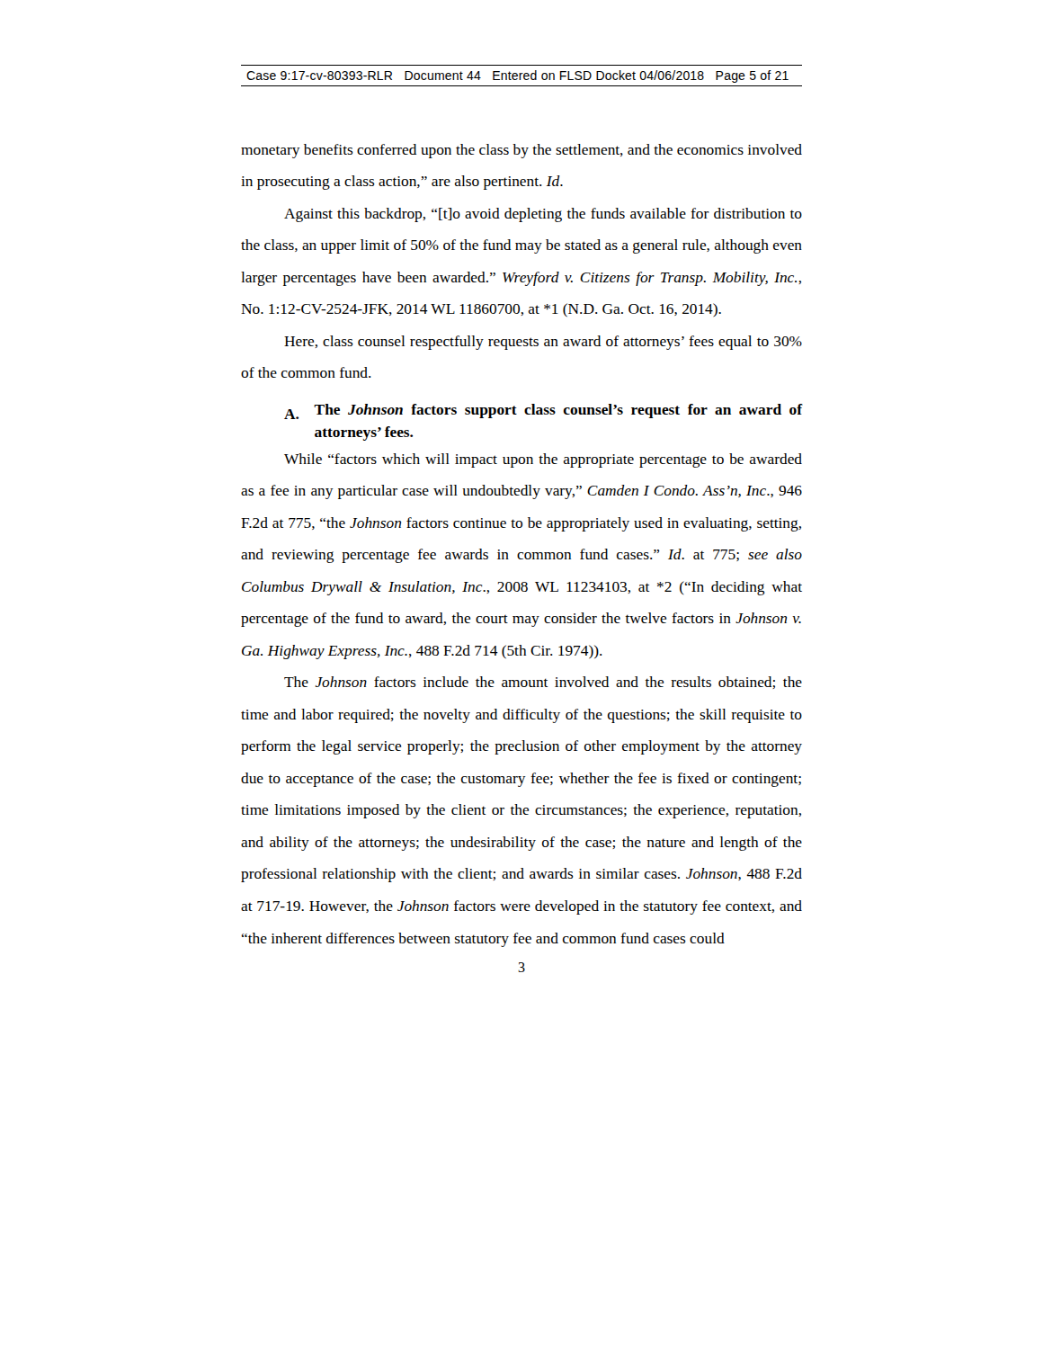Case 9:17-cv-80393-RLR Document 44 Entered on FLSD Docket 04/06/2018 Page 5 of 21
monetary benefits conferred upon the class by the settlement, and the economics involved in prosecuting a class action,” are also pertinent. Id.
Against this backdrop, “[t]o avoid depleting the funds available for distribution to the class, an upper limit of 50% of the fund may be stated as a general rule, although even larger percentages have been awarded.” Wreyford v. Citizens for Transp. Mobility, Inc., No. 1:12-CV-2524-JFK, 2014 WL 11860700, at *1 (N.D. Ga. Oct. 16, 2014).
Here, class counsel respectfully requests an award of attorneys’ fees equal to 30% of the common fund.
A.
The Johnson factors support class counsel’s request for an award of attorneys’ fees.
While “factors which will impact upon the appropriate percentage to be awarded as a fee in any particular case will undoubtedly vary,” Camden I Condo. Ass’n, Inc., 946 F.2d at 775, “the Johnson factors continue to be appropriately used in evaluating, setting, and reviewing percentage fee awards in common fund cases.” Id. at 775; see also Columbus Drywall & Insulation, Inc., 2008 WL 11234103, at *2 (“In deciding what percentage of the fund to award, the court may consider the twelve factors in Johnson v. Ga. Highway Express, Inc., 488 F.2d 714 (5th Cir. 1974)).
The Johnson factors include the amount involved and the results obtained; the time and labor required; the novelty and difficulty of the questions; the skill requisite to perform the legal service properly; the preclusion of other employment by the attorney due to acceptance of the case; the customary fee; whether the fee is fixed or contingent; time limitations imposed by the client or the circumstances; the experience, reputation, and ability of the attorneys; the undesirability of the case; the nature and length of the professional relationship with the client; and awards in similar cases. Johnson, 488 F.2d at 717-19. However, the Johnson factors were developed in the statutory fee context, and “the inherent differences between statutory fee and common fund cases could
3